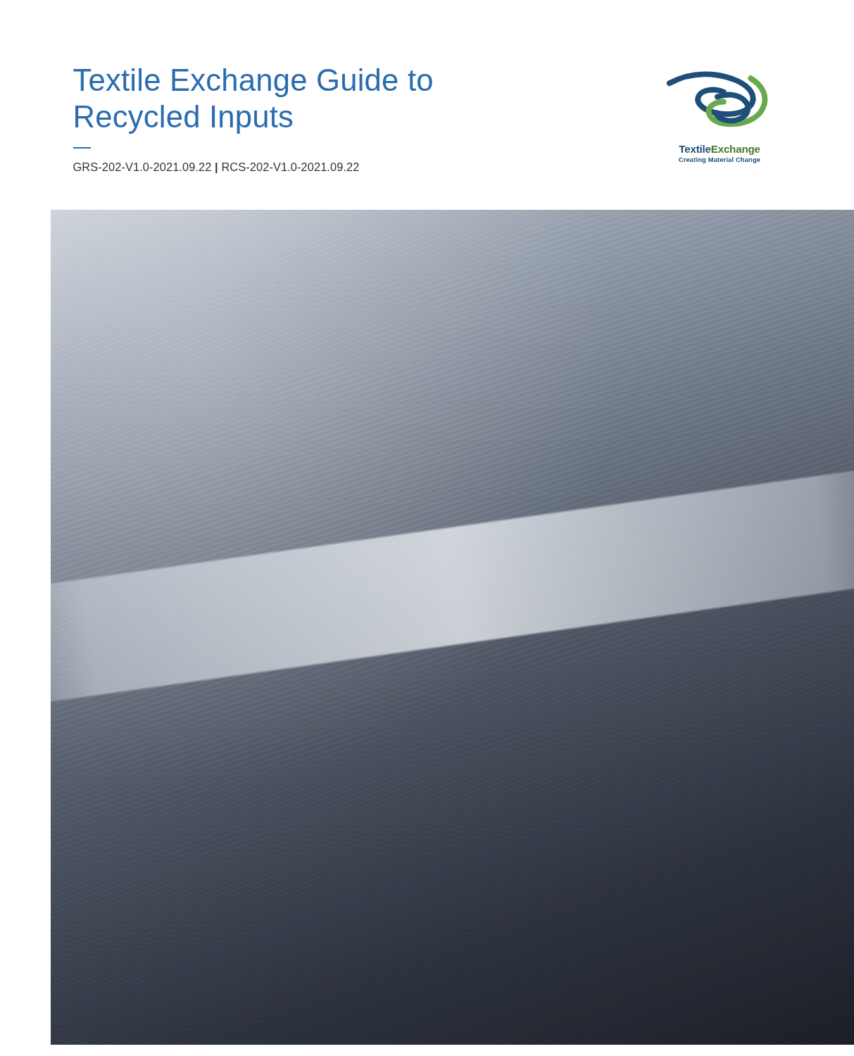Textile Exchange Guide to Recycled Inputs
GRS-202-V1.0-2021.09.22 | RCS-202-V1.0-2021.09.22
Textile Exchange
Creating Material Change
Shredded textile waste on a conveyor entering a fiber-opening machine.